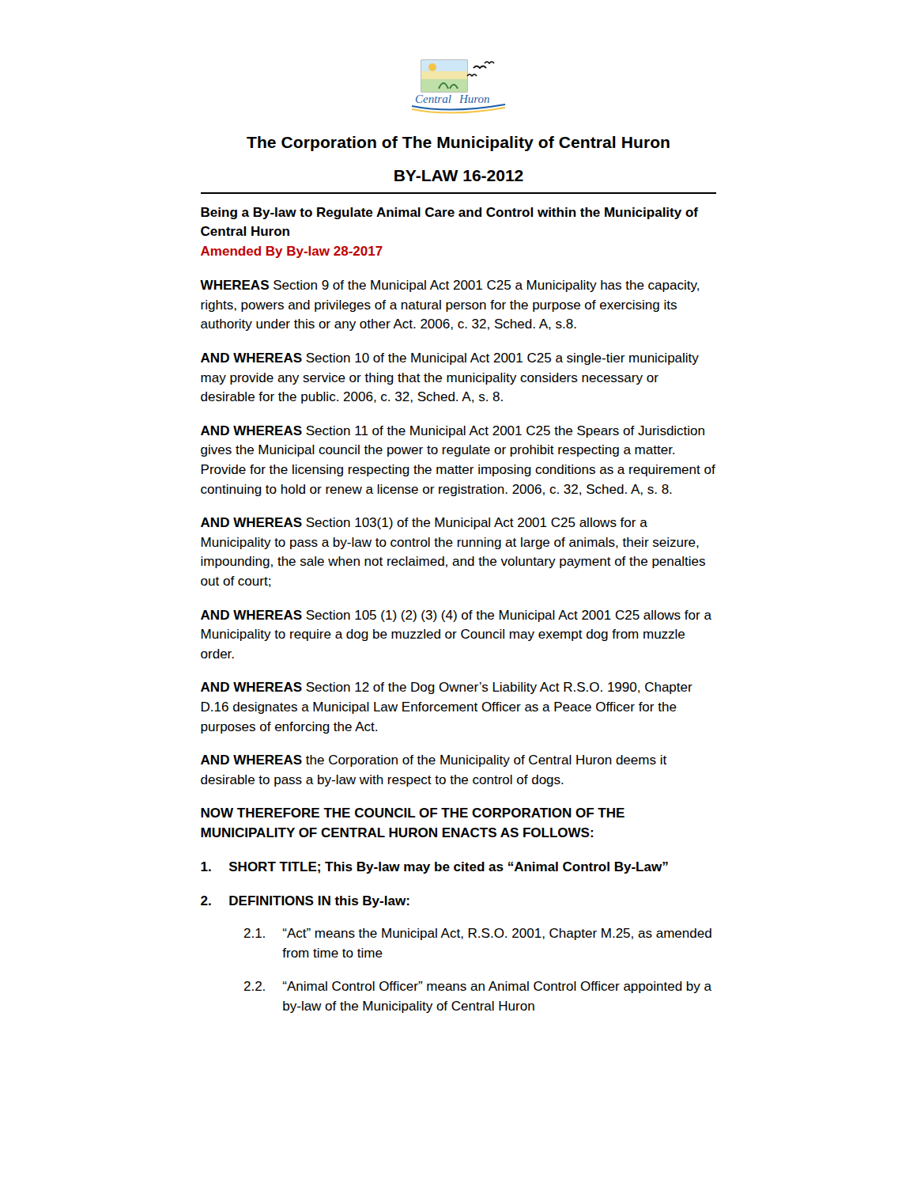Central Huron
The Corporation of The Municipality of Central Huron
BY-LAW 16-2012
Being a By-law to Regulate Animal Care and Control within the Municipality of Central Huron
Amended By By-law 28-2017
WHEREAS Section 9 of the Municipal Act 2001 C25 a Municipality has the capacity, rights, powers and privileges of a natural person for the purpose of exercising its authority under this or any other Act. 2006, c. 32, Sched. A, s.8.
AND WHEREAS Section 10 of the Municipal Act 2001 C25 a single-tier municipality may provide any service or thing that the municipality considers necessary or desirable for the public. 2006, c. 32, Sched. A, s. 8.
AND WHEREAS Section 11 of the Municipal Act 2001 C25 the Spears of Jurisdiction gives the Municipal council the power to regulate or prohibit respecting a matter. Provide for the licensing respecting the matter imposing conditions as a requirement of continuing to hold or renew a license or registration. 2006, c. 32, Sched. A, s. 8.
AND WHEREAS Section 103(1) of the Municipal Act 2001 C25 allows for a Municipality to pass a by-law to control the running at large of animals, their seizure, impounding, the sale when not reclaimed, and the voluntary payment of the penalties out of court;
AND WHEREAS Section 105 (1) (2) (3) (4) of the Municipal Act 2001 C25 allows for a Municipality to require a dog be muzzled or Council may exempt dog from muzzle order.
AND WHEREAS Section 12 of the Dog Owner’s Liability Act R.S.O. 1990, Chapter D.16 designates a Municipal Law Enforcement Officer as a Peace Officer for the purposes of enforcing the Act.
AND WHEREAS the Corporation of the Municipality of Central Huron deems it desirable to pass a by-law with respect to the control of dogs.
NOW THEREFORE THE COUNCIL OF THE CORPORATION OF THE MUNICIPALITY OF CENTRAL HURON ENACTS AS FOLLOWS:
1. SHORT TITLE; This By-law may be cited as “Animal Control By-Law”
2. DEFINITIONS IN this By-law:
2.1.“Act” means the Municipal Act, R.S.O. 2001, Chapter M.25, as amended from time to time
2.2.“Animal Control Officer” means an Animal Control Officer appointed by a by-law of the Municipality of Central Huron